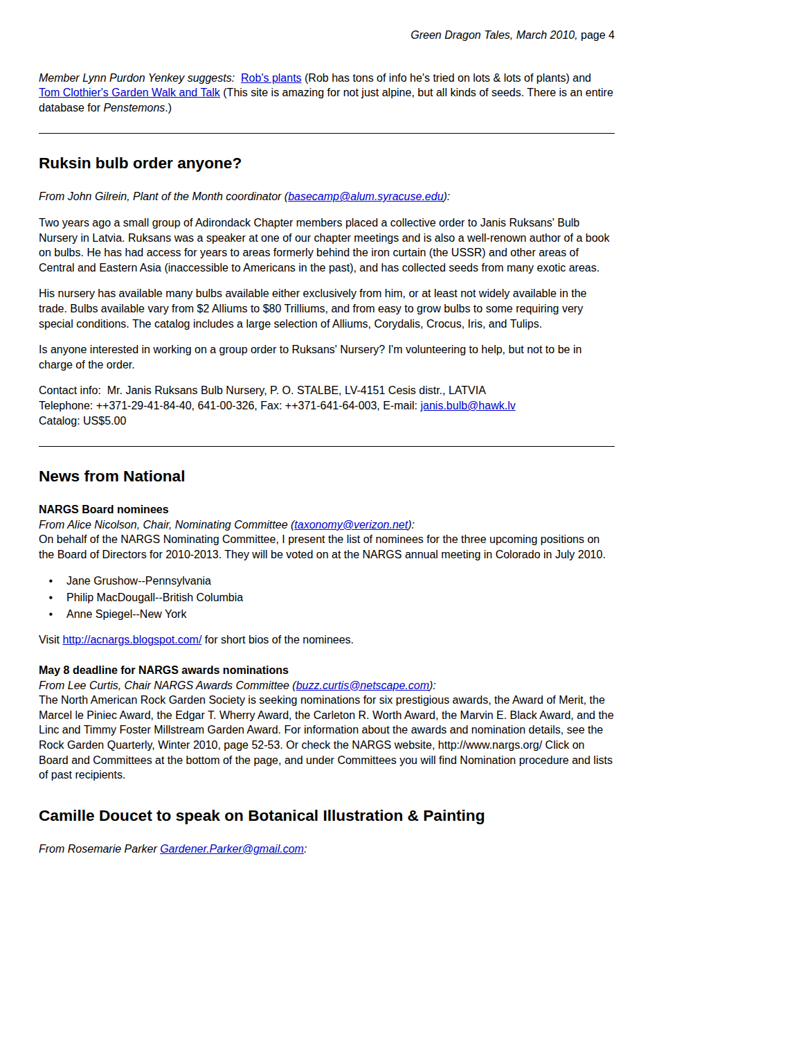Green Dragon Tales, March 2010, page 4
Member Lynn Purdon Yenkey suggests: Rob's plants (Rob has tons of info he's tried on lots & lots of plants) and Tom Clothier's Garden Walk and Talk (This site is amazing for not just alpine, but all kinds of seeds. There is an entire database for Penstemons.)
Ruksin bulb order anyone?
From John Gilrein, Plant of the Month coordinator (basecamp@alum.syracuse.edu):
Two years ago a small group of Adirondack Chapter members placed a collective order to Janis Ruksans' Bulb Nursery in Latvia. Ruksans was a speaker at one of our chapter meetings and is also a well-renown author of a book on bulbs. He has had access for years to areas formerly behind the iron curtain (the USSR) and other areas of Central and Eastern Asia (inaccessible to Americans in the past), and has collected seeds from many exotic areas.
His nursery has available many bulbs available either exclusively from him, or at least not widely available in the trade. Bulbs available vary from $2 Alliums to $80 Trilliums, and from easy to grow bulbs to some requiring very special conditions. The catalog includes a large selection of Alliums, Corydalis, Crocus, Iris, and Tulips.
Is anyone interested in working on a group order to Ruksans' Nursery? I'm volunteering to help, but not to be in charge of the order.
Contact info: Mr. Janis Ruksans Bulb Nursery, P. O. STALBE, LV-4151 Cesis distr., LATVIA
Telephone: ++371-29-41-84-40, 641-00-326, Fax: ++371-641-64-003, E-mail: janis.bulb@hawk.lv
Catalog: US$5.00
News from National
NARGS Board nominees
From Alice Nicolson, Chair, Nominating Committee (taxonomy@verizon.net):
On behalf of the NARGS Nominating Committee, I present the list of nominees for the three upcoming positions on the Board of Directors for 2010-2013. They will be voted on at the NARGS annual meeting in Colorado in July 2010.
Jane Grushow--Pennsylvania
Philip MacDougall--British Columbia
Anne Spiegel--New York
Visit http://acnargs.blogspot.com/ for short bios of the nominees.
May 8 deadline for NARGS awards nominations
From Lee Curtis, Chair NARGS Awards Committee (buzz.curtis@netscape.com):
The North American Rock Garden Society is seeking nominations for six prestigious awards, the Award of Merit, the Marcel le Piniec Award, the Edgar T. Wherry Award, the Carleton R. Worth Award, the Marvin E. Black Award, and the Linc and Timmy Foster Millstream Garden Award. For information about the awards and nomination details, see the Rock Garden Quarterly, Winter 2010, page 52-53. Or check the NARGS website, http://www.nargs.org/ Click on Board and Committees at the bottom of the page, and under Committees you will find Nomination procedure and lists of past recipients.
Camille Doucet to speak on Botanical Illustration & Painting
From Rosemarie Parker Gardener.Parker@gmail.com: